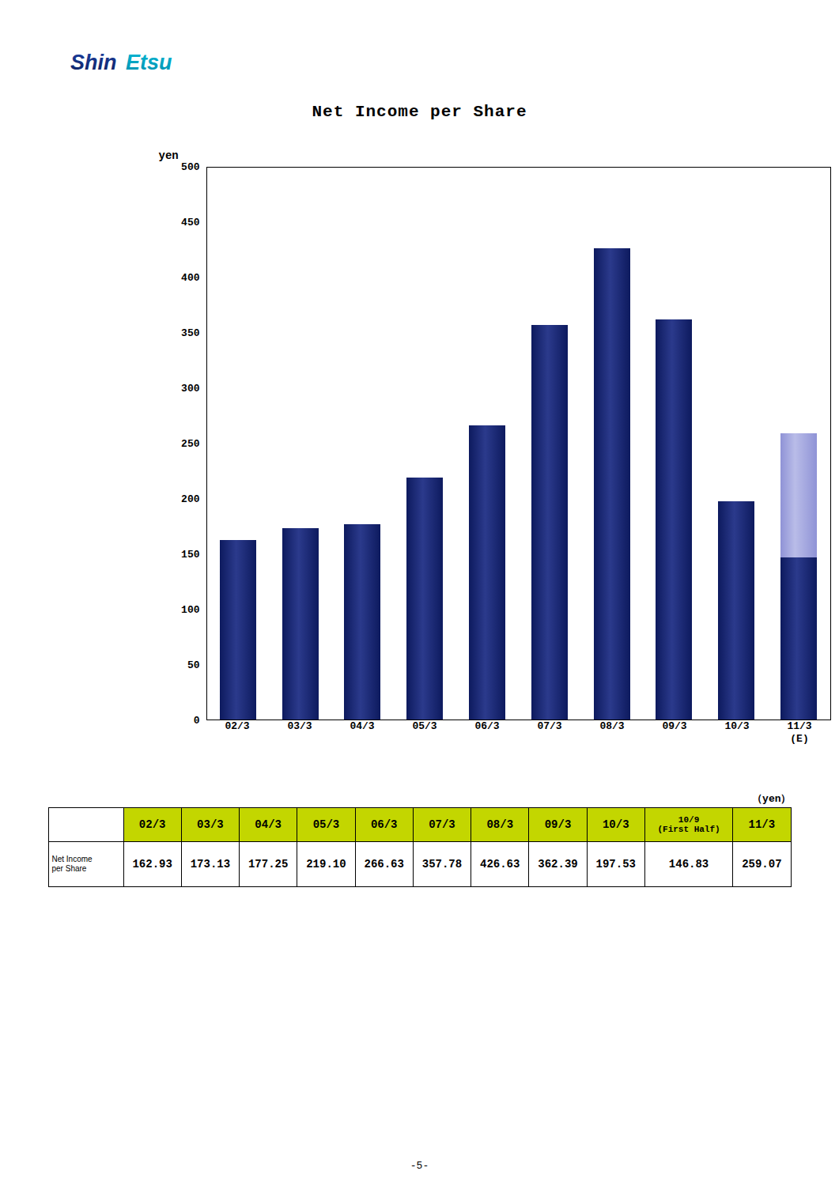Shin Etsu
Net Income per Share
yen
500 450 400 350 300 250 200 150 100 50 0
02/3
03/3
04/3
05/3
06/3
07/3
08/3
09/3
10/3
11/3
(E)
（yen）
| | 02/3 | 03/3 | 04/3 | 05/3 | 06/3 | 07/3 | 08/3 | 09/3 | 10/3 | 10/9 (First Half) | 11/3 |
| --- | --- | --- | --- | --- | --- | --- | --- | --- | --- | --- | --- |
| Net Income per Share | 162.93 | 173.13 | 177.25 | 219.10 | 266.63 | 357.78 | 426.63 | 362.39 | 197.53 | 146.83 | 259.07 |
-5-